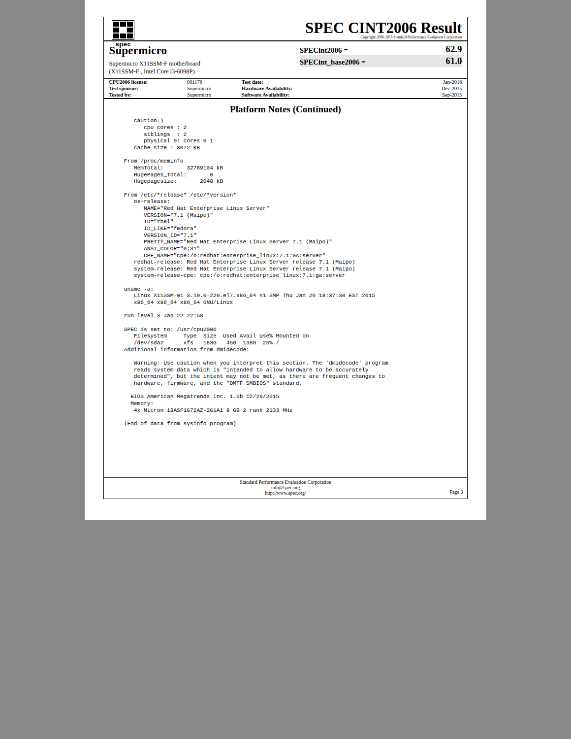spec
SPEC CINT2006 Result
Copyright 2006-2016 Standard Performance Evaluation Corporation
Supermicro
Supermicro X11SSM-F motherboard
(X11SSM-F , Intel Core i3-6098P)
| SPECint2006 = | 62.9 |
| SPECint_base2006 = | 61.0 |
| CPU2006 license: | 001176 | Test date: | Jan-2016 |
| Test sponsor: | Supermicro | Hardware Availability: | Dec-2015 |
| Tested by: | Supermicro | Software Availability: | Sep-2015 |
Platform Notes (Continued)
    caution.)
       cpu cores : 2
       siblings  : 2
       physical 0: cores 0 1
    cache size : 3072 KB

 From /proc/meminfo
    MemTotal:       32769104 kB
    HugePages_Total:       0
    Hugepagesize:       2048 kB

 From /etc/*release* /etc/*version*
    os-release:
       NAME="Red Hat Enterprise Linux Server"
       VERSION="7.1 (Maipo)"
       ID="rhel"
       ID_LIKE="fedora"
       VERSION_ID="7.1"
       PRETTY_NAME="Red Hat Enterprise Linux Server 7.1 (Maipo)"
       ANSI_COLOR="0;31"
       CPE_NAME="cpe:/o:redhat:enterprise_linux:7.1:GA:server"
    redhat-release: Red Hat Enterprise Linux Server release 7.1 (Maipo)
    system-release: Red Hat Enterprise Linux Server release 7.1 (Maipo)
    system-release-cpe: cpe:/o:redhat:enterprise_linux:7.1:ga:server

 uname -a:
    Linux X11SSM-01 3.10.0-229.el7.x86_64 #1 SMP Thu Jan 29 18:37:38 EST 2015
    x86_64 x86_64 x86_64 GNU/Linux

 run-level 3 Jan 22 22:58

 SPEC is set to: /usr/cpu2006
    Filesystem     Type  Size  Used Avail Use% Mounted on
    /dev/sda2      xfs   183G   45G  138G  25% /
 Additional information from dmidecode:

    Warning: Use caution when you interpret this section. The 'dmidecode' program
    reads system data which is "intended to allow hardware to be accurately
    determined", but the intent may not be met, as there are frequent changes to
    hardware, firmware, and the "DMTF SMBIOS" standard.

   BIOS American Megatrends Inc. 1.0b 12/29/2015
   Memory:
    4x Micron 18ASF1G72AZ-2G1A1 8 GB 2 rank 2133 MHz

 (End of data from sysinfo program)
Standard Performance Evaluation Corporation
info@spec.org
http://www.spec.org/ Page 3